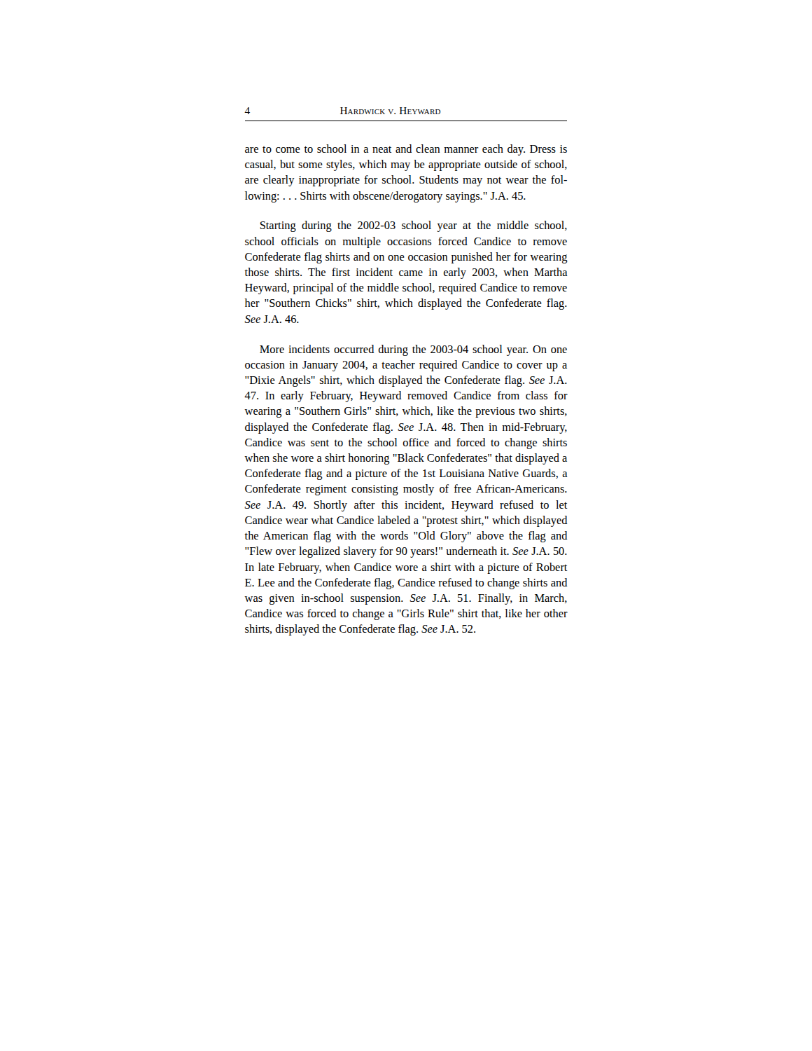4 Hardwick v. Heyward
are to come to school in a neat and clean manner each day. Dress is casual, but some styles, which may be appropriate outside of school, are clearly inappropriate for school. Students may not wear the following: . . . Shirts with obscene/derogatory sayings." J.A. 45.
Starting during the 2002-03 school year at the middle school, school officials on multiple occasions forced Candice to remove Confederate flag shirts and on one occasion punished her for wearing those shirts. The first incident came in early 2003, when Martha Heyward, principal of the middle school, required Candice to remove her "Southern Chicks" shirt, which displayed the Confederate flag. See J.A. 46.
More incidents occurred during the 2003-04 school year. On one occasion in January 2004, a teacher required Candice to cover up a "Dixie Angels" shirt, which displayed the Confederate flag. See J.A. 47. In early February, Heyward removed Candice from class for wearing a "Southern Girls" shirt, which, like the previous two shirts, displayed the Confederate flag. See J.A. 48. Then in mid-February, Candice was sent to the school office and forced to change shirts when she wore a shirt honoring "Black Confederates" that displayed a Confederate flag and a picture of the 1st Louisiana Native Guards, a Confederate regiment consisting mostly of free African-Americans. See J.A. 49. Shortly after this incident, Heyward refused to let Candice wear what Candice labeled a "protest shirt," which displayed the American flag with the words "Old Glory" above the flag and "Flew over legalized slavery for 90 years!" underneath it. See J.A. 50. In late February, when Candice wore a shirt with a picture of Robert E. Lee and the Confederate flag, Candice refused to change shirts and was given in-school suspension. See J.A. 51. Finally, in March, Candice was forced to change a "Girls Rule" shirt that, like her other shirts, displayed the Confederate flag. See J.A. 52.